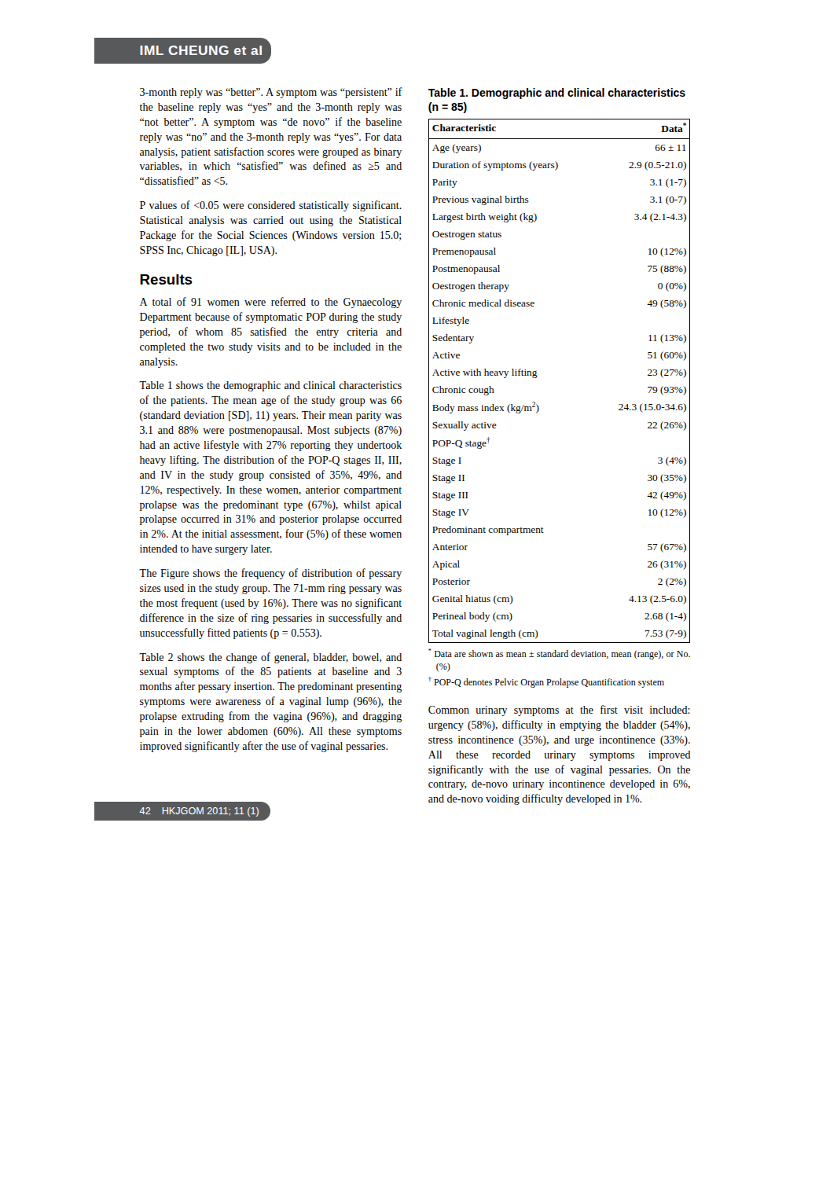IML CHEUNG et al
3-month reply was “better”. A symptom was “persistent” if the baseline reply was “yes” and the 3-month reply was “not better”. A symptom was “de novo” if the baseline reply was “no” and the 3-month reply was “yes”. For data analysis, patient satisfaction scores were grouped as binary variables, in which “satisfied” was defined as ≥5 and “dissatisfied” as <5.
P values of <0.05 were considered statistically significant. Statistical analysis was carried out using the Statistical Package for the Social Sciences (Windows version 15.0; SPSS Inc, Chicago [IL], USA).
Results
A total of 91 women were referred to the Gynaecology Department because of symptomatic POP during the study period, of whom 85 satisfied the entry criteria and completed the two study visits and to be included in the analysis.
Table 1 shows the demographic and clinical characteristics of the patients. The mean age of the study group was 66 (standard deviation [SD], 11) years. Their mean parity was 3.1 and 88% were postmenopausal. Most subjects (87%) had an active lifestyle with 27% reporting they undertook heavy lifting. The distribution of the POP-Q stages II, III, and IV in the study group consisted of 35%, 49%, and 12%, respectively. In these women, anterior compartment prolapse was the predominant type (67%), whilst apical prolapse occurred in 31% and posterior prolapse occurred in 2%. At the initial assessment, four (5%) of these women intended to have surgery later.
The Figure shows the frequency of distribution of pessary sizes used in the study group. The 71-mm ring pessary was the most frequent (used by 16%). There was no significant difference in the size of ring pessaries in successfully and unsuccessfully fitted patients (p = 0.553).
Table 2 shows the change of general, bladder, bowel, and sexual symptoms of the 85 patients at baseline and 3 months after pessary insertion. The predominant presenting symptoms were awareness of a vaginal lump (96%), the prolapse extruding from the vagina (96%), and dragging pain in the lower abdomen (60%). All these symptoms improved significantly after the use of vaginal pessaries.
Table 1. Demographic and clinical characteristics (n = 85)
| Characteristic | Data * |
| --- | --- |
| Age (years) | 66 ± 11 |
| Duration of symptoms (years) | 2.9 (0.5-21.0) |
| Parity | 3.1 (1-7) |
| Previous vaginal births | 3.1 (0-7) |
| Largest birth weight (kg) | 3.4 (2.1-4.3) |
| Oestrogen status | |
| Premenopausal | 10 (12%) |
| Postmenopausal | 75 (88%) |
| Oestrogen therapy | 0 (0%) |
| Chronic medical disease | 49 (58%) |
| Lifestyle | |
| Sedentary | 11 (13%) |
| Active | 51 (60%) |
| Active with heavy lifting | 23 (27%) |
| Chronic cough | 79 (93%) |
| Body mass index (kg/m 2 ) | 24.3 (15.0-34.6) |
| Sexually active | 22 (26%) |
| POP-Q stage † | |
| Stage I | 3 (4%) |
| Stage II | 30 (35%) |
| Stage III | 42 (49%) |
| Stage IV | 10 (12%) |
| Predominant compartment | |
| Anterior | 57 (67%) |
| Apical | 26 (31%) |
| Posterior | 2 (2%) |
| Genital hiatus (cm) | 4.13 (2.5-6.0) |
| Perineal body (cm) | 2.68 (1-4) |
| Total vaginal length (cm) | 7.53 (7-9) |
* Data are shown as mean ± standard deviation, mean (range), or No. (%)
† POP-Q denotes Pelvic Organ Prolapse Quantification system
Common urinary symptoms at the first visit included: urgency (58%), difficulty in emptying the bladder (54%), stress incontinence (35%), and urge incontinence (33%). All these recorded urinary symptoms improved significantly with the use of vaginal pessaries. On the contrary, de-novo urinary incontinence developed in 6%, and de-novo voiding difficulty developed in 1%.
42 HKJGOM 2011; 11 (1)